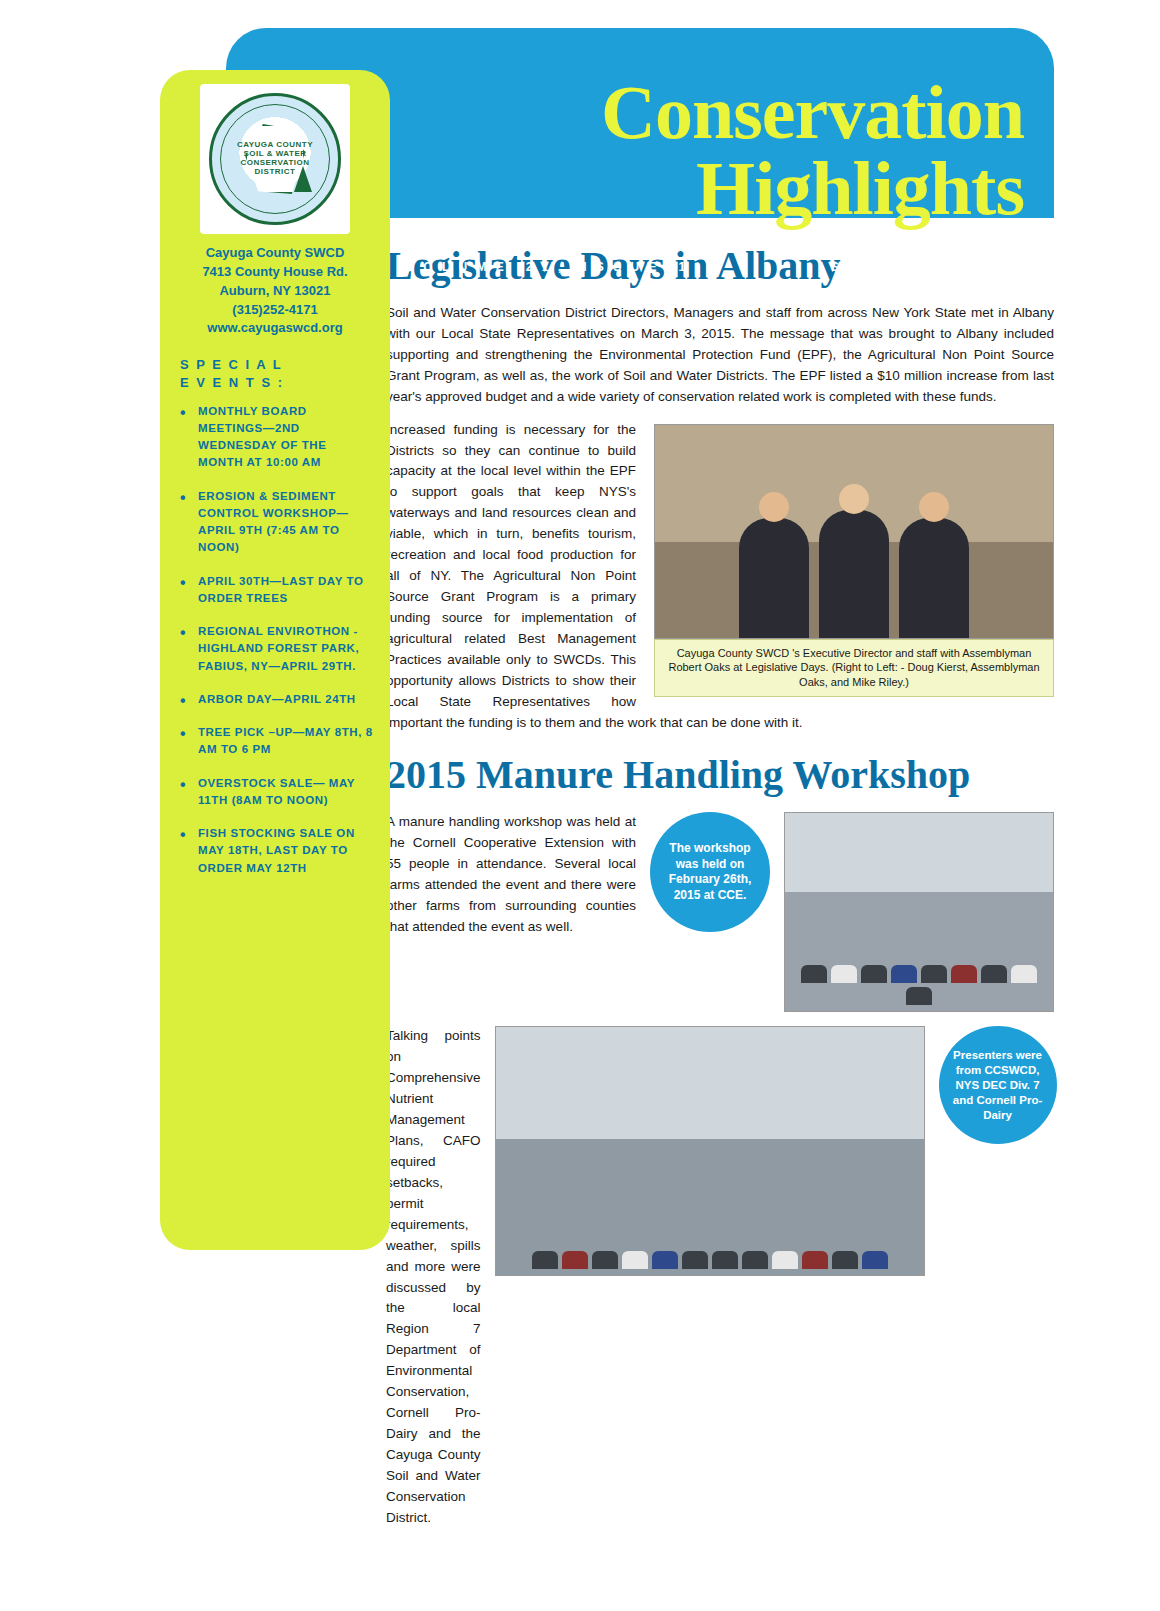Conservation Highlights
V O L U M E 2 1 , I S S U E 1 S P R I N G 2 0 1 5
CAYUGA COUNTY
SOIL & WATER
CONSERVATION
DISTRICT
Cayuga County SWCD
7413 County House Rd.
Auburn, NY 13021
(315)252-4171
www.cayugaswcd.org
S P E C I A L
E V E N T S :
Monthly Board meetings—2nd Wednesday of the Month at 10:00 am
Erosion & Sediment Control Workshop—April 9th (7:45 am to Noon)
April 30th—Last day to order trees
Regional Envirothon - Highland Forest Park, Fabius, NY—April 29th.
Arbor Day—April 24th
Tree Pick –Up—May 8th, 8 am to 6 pm
Overstock Sale— May 11th (8am to noon)
Fish stocking sale on May 18th, Last day to order May 12th
Legislative Days in Albany
Soil and Water Conservation District Directors, Managers and staff from across New York State met in Albany with our Local State Representatives on March 3, 2015. The message that was brought to Albany included supporting and strengthening the Environmental Protection Fund (EPF), the Agricultural Non Point Source Grant Program, as well as, the work of Soil and Water Districts. The EPF listed a $10 million increase from last year's approved budget and a wide variety of conservation related work is completed with these funds.
Cayuga County SWCD 's Executive Director and staff with Assemblyman Robert Oaks at Legislative Days. (Right to Left: - Doug Kierst, Assemblyman Oaks, and Mike Riley.)
Increased funding is necessary for the Districts so they can continue to build capacity at the local level within the EPF to support goals that keep NYS's waterways and land resources clean and viable, which in turn, benefits tourism, recreation and local food production for all of NY. The Agricultural Non Point Source Grant Program is a primary funding source for implementation of agricultural related Best Management Practices available only to SWCDs. This opportunity allows Districts to show their Local State Representatives how important the funding is to them and the work that can be done with it.
2015 Manure Handling Workshop
A manure handling workshop was held at the Cornell Cooperative Extension with 55 people in attendance. Several local farms attended the event and there were other farms from surrounding counties that attended the event as well.
The workshop was held on February 26th, 2015 at CCE.
Talking points on Comprehensive Nutrient Management Plans, CAFO required setbacks, permit requirements, weather, spills and more were discussed by the local Region 7 Department of Environmental Conservation, Cornell Pro-Dairy and the Cayuga County Soil and Water Conservation District.
Presenters were from CCSWCD, NYS DEC Div. 7 and Cornell Pro-Dairy